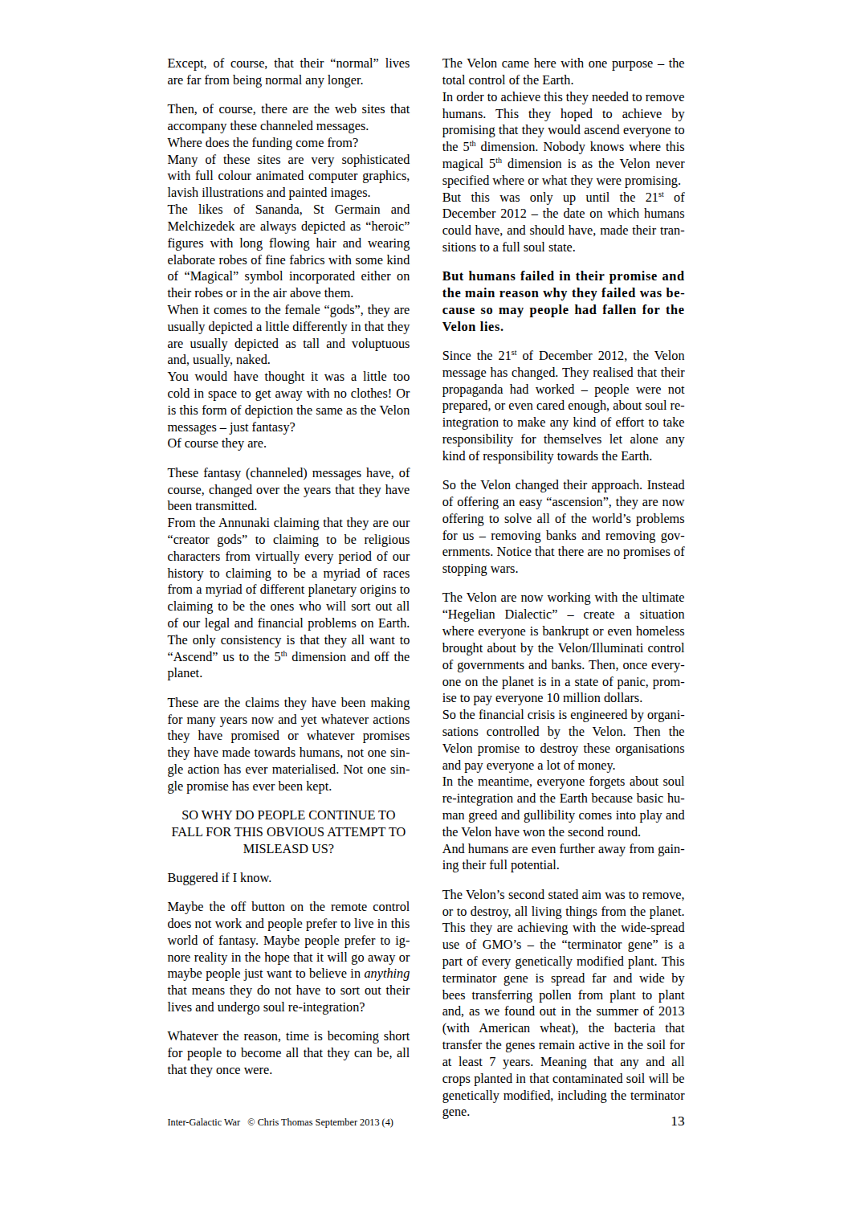Except, of course, that their “normal” lives are far from being normal any longer.
Then, of course, there are the web sites that accompany these channeled messages.
Where does the funding come from?
Many of these sites are very sophisticated with full colour animated computer graphics, lavish illustrations and painted images.
The likes of Sananda, St Germain and Melchizedek are always depicted as “heroic” figures with long flowing hair and wearing elaborate robes of fine fabrics with some kind of “Magical” symbol incorporated either on their robes or in the air above them.
When it comes to the female “gods”, they are usually depicted a little differently in that they are usually depicted as tall and voluptuous and, usually, naked.
You would have thought it was a little too cold in space to get away with no clothes! Or is this form of depiction the same as the Velon messages – just fantasy?
Of course they are.
These fantasy (channeled) messages have, of course, changed over the years that they have been transmitted.
From the Annunaki claiming that they are our “creator gods” to claiming to be religious characters from virtually every period of our history to claiming to be a myriad of races from a myriad of different planetary origins to claiming to be the ones who will sort out all of our legal and financial problems on Earth. The only consistency is that they all want to “Ascend” us to the 5th dimension and off the planet.
These are the claims they have been making for many years now and yet whatever actions they have promised or whatever promises they have made towards humans, not one single action has ever materialised. Not one single promise has ever been kept.
So why do people continue to fall for this obvious attempt to misleasd us?
Buggered if I know.
Maybe the off button on the remote control does not work and people prefer to live in this world of fantasy. Maybe people prefer to ignore reality in the hope that it will go away or maybe people just want to believe in anything that means they do not have to sort out their lives and undergo soul re-integration?
Whatever the reason, time is becoming short for people to become all that they can be, all that they once were.
The Velon came here with one purpose – the total control of the Earth.
In order to achieve this they needed to remove humans. This they hoped to achieve by promising that they would ascend everyone to the 5th dimension. Nobody knows where this magical 5th dimension is as the Velon never specified where or what they were promising.
But this was only up until the 21st of December 2012 – the date on which humans could have, and should have, made their transitions to a full soul state.
But humans failed in their promise and the main reason why they failed was because so may people had fallen for the Velon lies.
Since the 21st of December 2012, the Velon message has changed. They realised that their propaganda had worked – people were not prepared, or even cared enough, about soul re-integration to make any kind of effort to take responsibility for themselves let alone any kind of responsibility towards the Earth.
So the Velon changed their approach. Instead of offering an easy “ascension”, they are now offering to solve all of the world’s problems for us – removing banks and removing governments. Notice that there are no promises of stopping wars.
The Velon are now working with the ultimate “Hegelian Dialectic” – create a situation where everyone is bankrupt or even homeless brought about by the Velon/Illuminati control of governments and banks. Then, once everyone on the planet is in a state of panic, promise to pay everyone 10 million dollars.
So the financial crisis is engineered by organisations controlled by the Velon. Then the Velon promise to destroy these organisations and pay everyone a lot of money.
In the meantime, everyone forgets about soul re-integration and the Earth because basic human greed and gullibility comes into play and the Velon have won the second round.
And humans are even further away from gaining their full potential.
The Velon’s second stated aim was to remove, or to destroy, all living things from the planet. This they are achieving with the wide-spread use of GMO’s – the “terminator gene” is a part of every genetically modified plant. This terminator gene is spread far and wide by bees transferring pollen from plant to plant and, as we found out in the summer of 2013 (with American wheat), the bacteria that transfer the genes remain active in the soil for at least 7 years. Meaning that any and all crops planted in that contaminated soil will be genetically modified, including the terminator gene.
Inter-Galactic War © Chris Thomas September 2013 (4) 13